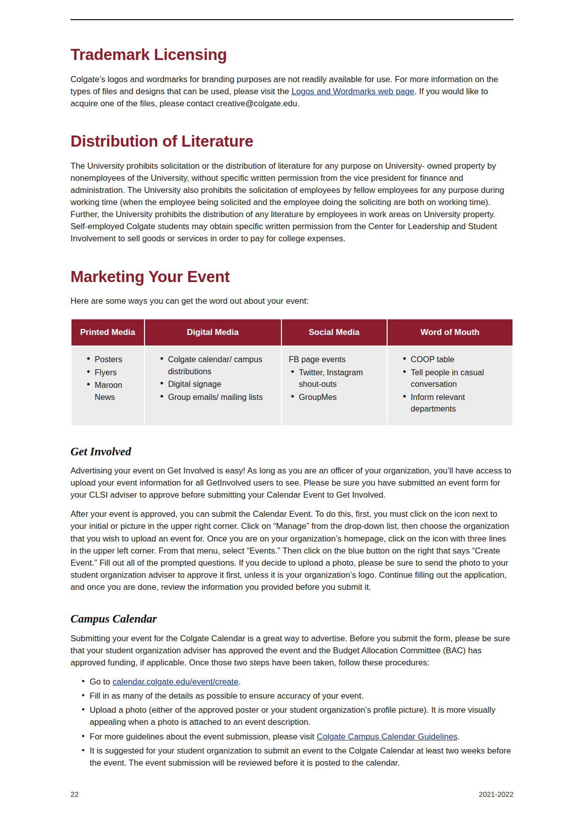Trademark Licensing
Colgate’s logos and wordmarks for branding purposes are not readily available for use. For more information on the types of files and designs that can be used, please visit the Logos and Wordmarks web page. If you would like to acquire one of the files, please contact creative@colgate.edu.
Distribution of Literature
The University prohibits solicitation or the distribution of literature for any purpose on University- owned property by nonemployees of the University, without specific written permission from the vice president for finance and administration. The University also prohibits the solicitation of employees by fellow employees for any purpose during working time (when the employee being solicited and the employee doing the soliciting are both on working time). Further, the University prohibits the distribution of any literature by employees in work areas on University property. Self-employed Colgate students may obtain specific written permission from the Center for Leadership and Student Involvement to sell goods or services in order to pay for college expenses.
Marketing Your Event
Here are some ways you can get the word out about your event:
| Printed Media | Digital Media | Social Media | Word of Mouth |
| --- | --- | --- | --- |
| Posters Flyers Maroon News | Colgate calendar/ campus distributions Digital signage Group emails/ mailing lists | FB page events Twitter, Instagram shout-outs GroupMes | COOP table Tell people in casual conversation Inform relevant departments |
Get Involved
Advertising your event on Get Involved is easy! As long as you are an officer of your organization, you’ll have access to upload your event information for all GetInvolved users to see. Please be sure you have submitted an event form for your CLSI adviser to approve before submitting your Calendar Event to Get Involved.
After your event is approved, you can submit the Calendar Event. To do this, first, you must click on the icon next to your initial or picture in the upper right corner. Click on “Manage” from the drop-down list, then choose the organization that you wish to upload an event for. Once you are on your organization’s homepage, click on the icon with three lines in the upper left corner. From that menu, select “Events.” Then click on the blue button on the right that says “Create Event.” Fill out all of the prompted questions. If you decide to upload a photo, please be sure to send the photo to your student organization adviser to approve it first, unless it is your organization’s logo. Continue filling out the application, and once you are done, review the information you provided before you submit it.
Campus Calendar
Submitting your event for the Colgate Calendar is a great way to advertise. Before you submit the form, please be sure that your student organization adviser has approved the event and the Budget Allocation Committee (BAC) has approved funding, if applicable. Once those two steps have been taken, follow these procedures:
Go to calendar.colgate.edu/event/create.
Fill in as many of the details as possible to ensure accuracy of your event.
Upload a photo (either of the approved poster or your student organization’s profile picture). It is more visually appealing when a photo is attached to an event description.
For more guidelines about the event submission, please visit Colgate Campus Calendar Guidelines.
It is suggested for your student organization to submit an event to the Colgate Calendar at least two weeks before the event. The event submission will be reviewed before it is posted to the calendar.
22 2021-2022